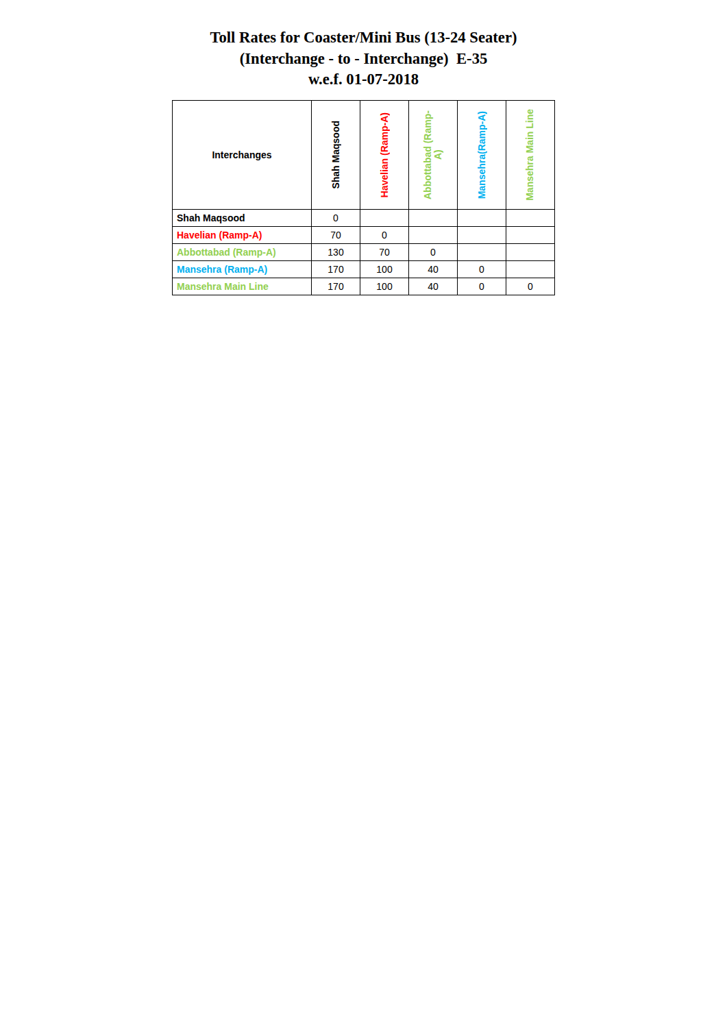Toll Rates for Coaster/Mini Bus (13-24 Seater)
(Interchange - to - Interchange) E-35
w.e.f. 01-07-2018
| Interchanges | Shah Maqsood | Havelian (Ramp-A) | Abbottabad (Ramp-A) | Mansehra(Ramp-A) | Mansehra Main Line |
| --- | --- | --- | --- | --- | --- |
| Shah Maqsood | 0 | | | | |
| Havelian (Ramp-A) | 70 | 0 | | | |
| Abbottabad (Ramp-A) | 130 | 70 | 0 | | |
| Mansehra (Ramp-A) | 170 | 100 | 40 | 0 | |
| Mansehra Main Line | 170 | 100 | 40 | 0 | 0 |